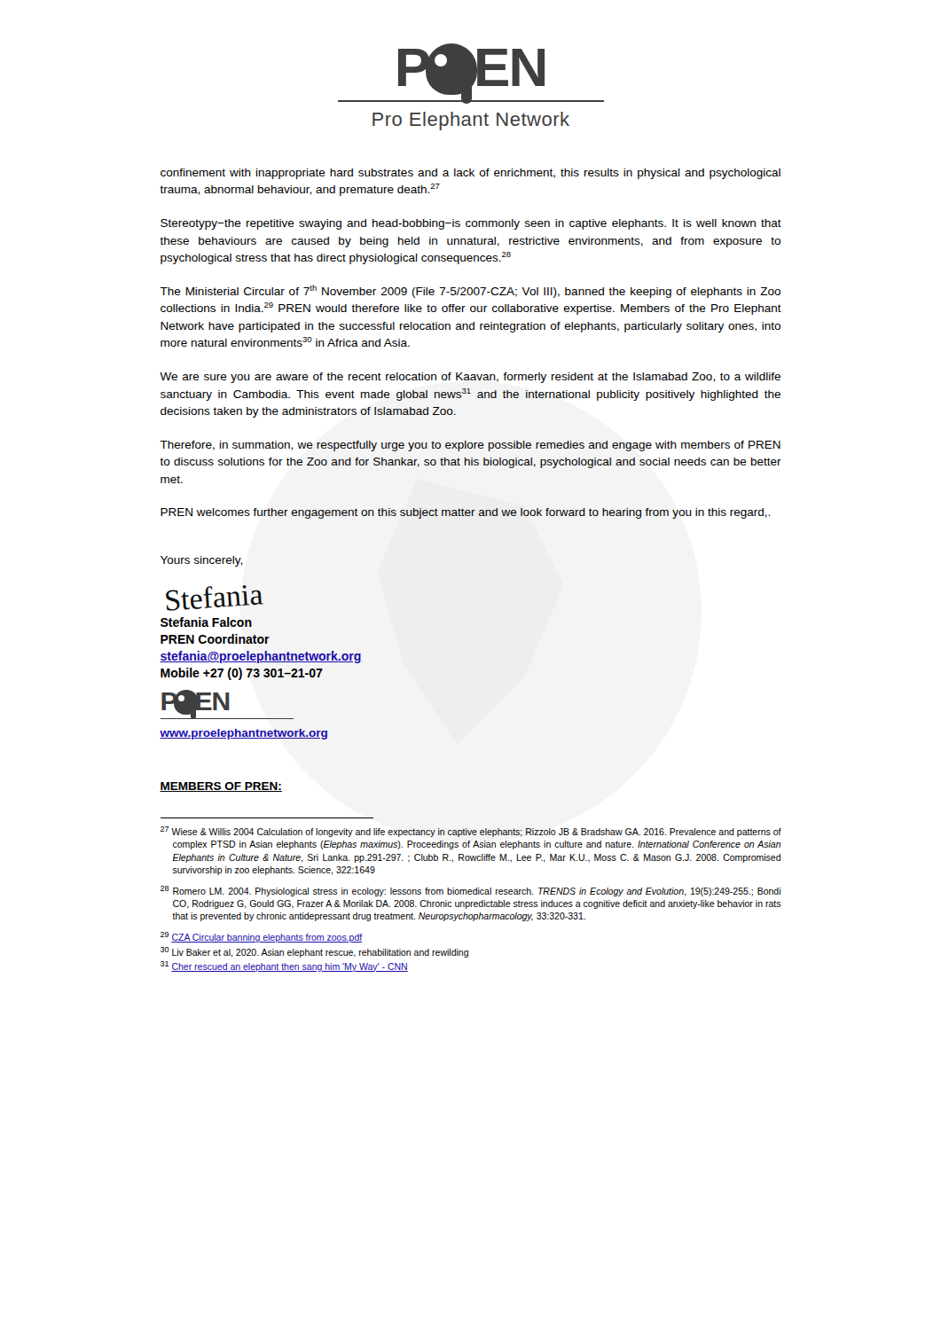P EN
Pro Elephant Network
confinement with inappropriate hard substrates and a lack of enrichment, this results in physical and psychological trauma, abnormal behaviour, and premature death.27
Stereotypy−the repetitive swaying and head-bobbing−is commonly seen in captive elephants. It is well known that these behaviours are caused by being held in unnatural, restrictive environments, and from exposure to psychological stress that has direct physiological consequences.28
The Ministerial Circular of 7th November 2009 (File 7-5/2007-CZA; Vol III), banned the keeping of elephants in Zoo collections in India.29 PREN would therefore like to offer our collaborative expertise. Members of the Pro Elephant Network have participated in the successful relocation and reintegration of elephants, particularly solitary ones, into more natural environments30 in Africa and Asia.
We are sure you are aware of the recent relocation of Kaavan, formerly resident at the Islamabad Zoo, to a wildlife sanctuary in Cambodia. This event made global news31 and the international publicity positively highlighted the decisions taken by the administrators of Islamabad Zoo.
Therefore, in summation, we respectfully urge you to explore possible remedies and engage with members of PREN to discuss solutions for the Zoo and for Shankar, so that his biological, psychological and social needs can be better met.
PREN welcomes further engagement on this subject matter and we look forward to hearing from you in this regard,.
Yours sincerely,
Stefania
Stefania Falcon
PREN Coordinator
stefania@proelephantnetwork.org
Mobile +27 (0) 73 301–21-07
P EN
www.proelephantnetwork.org
MEMBERS OF PREN:
27 Wiese & Willis 2004 Calculation of longevity and life expectancy in captive elephants; Rizzolo JB & Bradshaw GA. 2016. Prevalence and patterns of complex PTSD in Asian elephants (Elephas maximus). Proceedings of Asian elephants in culture and nature. International Conference on Asian Elephants in Culture & Nature, Sri Lanka. pp.291-297. ; Clubb R., Rowcliffe M., Lee P., Mar K.U., Moss C. & Mason G.J. 2008. Compromised survivorship in zoo elephants. Science, 322:1649
28 Romero LM. 2004. Physiological stress in ecology: lessons from biomedical research. TRENDS in Ecology and Evolution, 19(5):249-255.; Bondi CO, Rodriguez G, Gould GG, Frazer A & Morilak DA. 2008. Chronic unpredictable stress induces a cognitive deficit and anxiety-like behavior in rats that is prevented by chronic antidepressant drug treatment. Neuropsychopharmacology, 33:320-331.
29 CZA Circular banning elephants from zoos.pdf
30 Liv Baker et al, 2020. Asian elephant rescue, rehabilitation and rewilding
31 Cher rescued an elephant then sang him 'My Way' - CNN